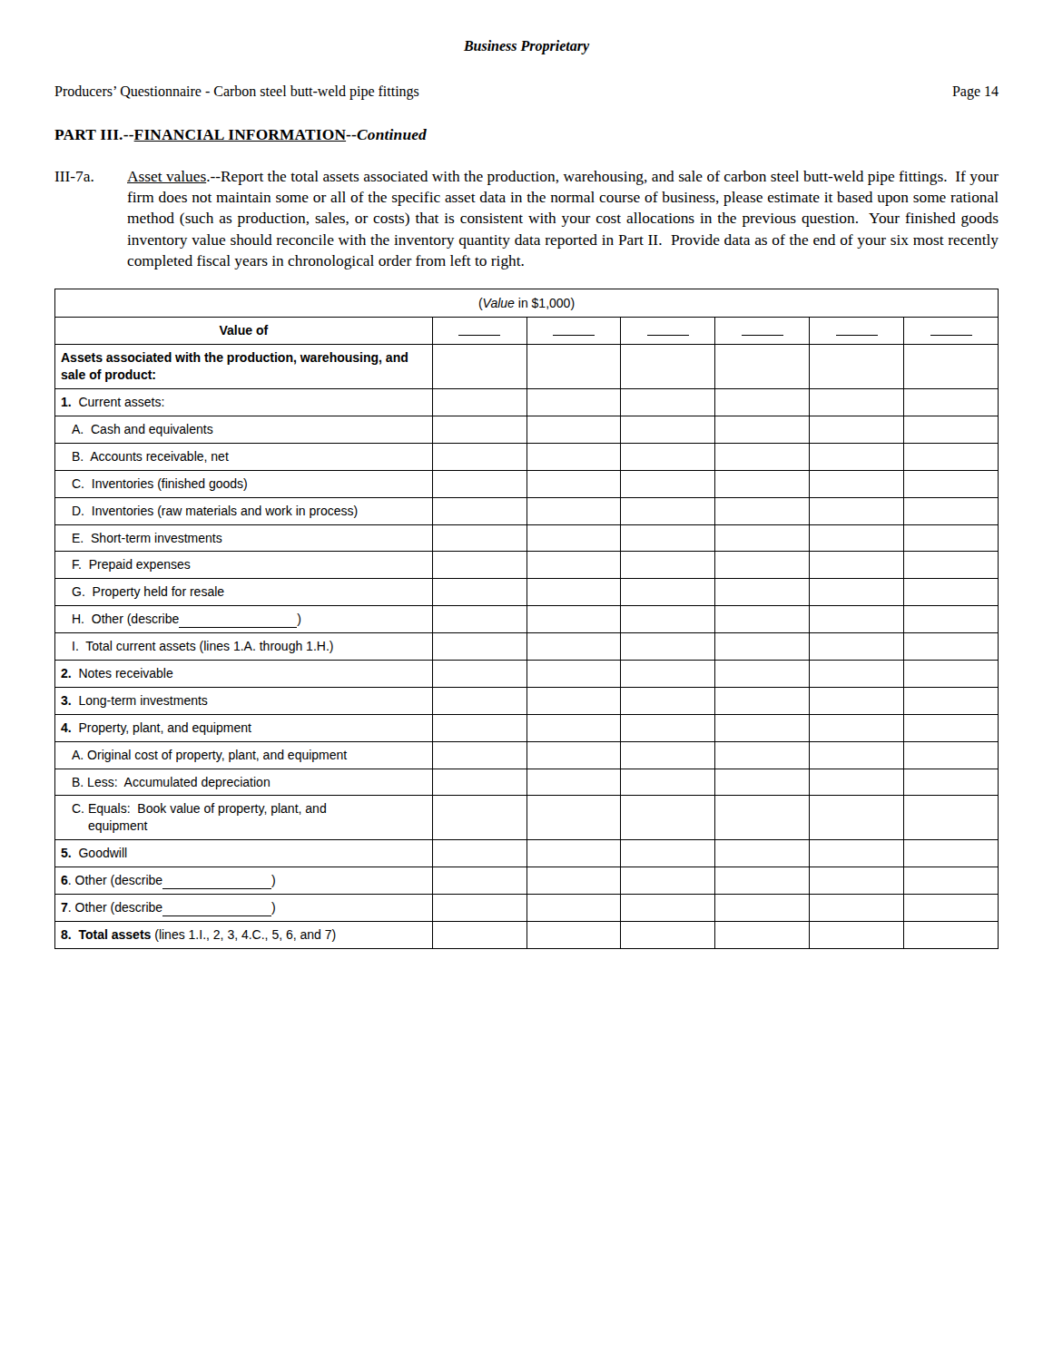Business Proprietary
Producers’ Questionnaire - Carbon steel butt-weld pipe fittings
Page 14
PART III.--FINANCIAL INFORMATION--Continued
III-7a.
Asset values.--Report the total assets associated with the production, warehousing, and sale of carbon steel butt-weld pipe fittings. If your firm does not maintain some or all of the specific asset data in the normal course of business, please estimate it based upon some rational method (such as production, sales, or costs) that is consistent with your cost allocations in the previous question. Your finished goods inventory value should reconcile with the inventory quantity data reported in Part II. Provide data as of the end of your six most recently completed fiscal years in chronological order from left to right.
| ( Value in $1,000) |
| Value of | | | | | | |
| Assets associated with the production, warehousing, and sale of product: | | | | | | |
| 1. Current assets: | | | | | | |
| A. Cash and equivalents | | | | | | |
| B. Accounts receivable, net | | | | | | |
| C. Inventories (finished goods) | | | | | | |
| D. Inventories (raw materials and work in process) | | | | | | |
| E. Short-term investments | | | | | | |
| F. Prepaid expenses | | | | | | |
| G. Property held for resale | | | | | | |
| H. Other (describe ) | | | | | | |
| I. Total current assets (lines 1.A. through 1.H.) | | | | | | |
| 2. Notes receivable | | | | | | |
| 3. Long-term investments | | | | | | |
| 4. Property, plant, and equipment | | | | | | |
| A. Original cost of property, plant, and equipment | | | | | | |
| B. Less: Accumulated depreciation | | | | | | |
| C. Equals: Book value of property, plant, and equipment | | | | | | |
| 5. Goodwill | | | | | | |
| 6 . Other (describe ) | | | | | | |
| 7 . Other (describe ) | | | | | | |
| 8. Total assets (lines 1.I., 2, 3, 4.C., 5, 6, and 7) | | | | | | |